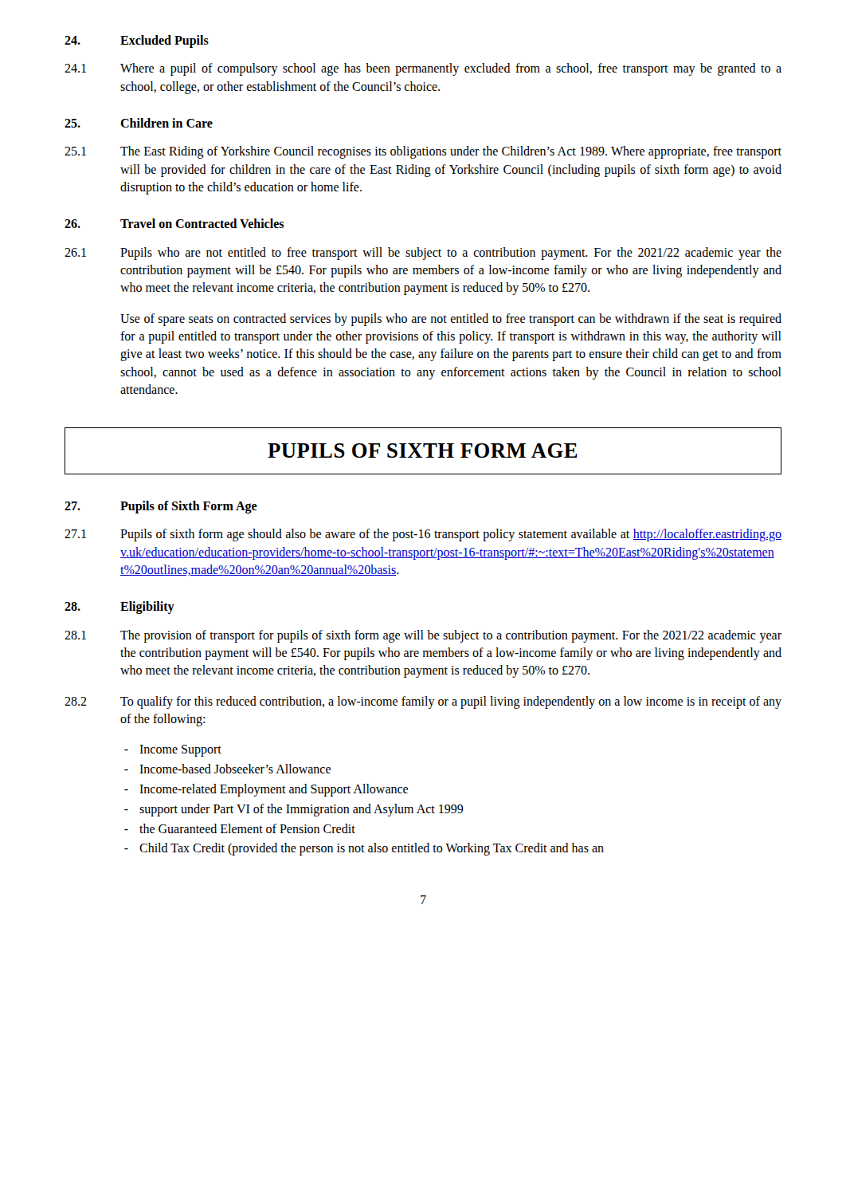24. Excluded Pupils
24.1 Where a pupil of compulsory school age has been permanently excluded from a school, free transport may be granted to a school, college, or other establishment of the Council’s choice.
25. Children in Care
25.1 The East Riding of Yorkshire Council recognises its obligations under the Children’s Act 1989. Where appropriate, free transport will be provided for children in the care of the East Riding of Yorkshire Council (including pupils of sixth form age) to avoid disruption to the child’s education or home life.
26. Travel on Contracted Vehicles
26.1
Pupils who are not entitled to free transport will be subject to a contribution payment. For the 2021/22 academic year the contribution payment will be £540. For pupils who are members of a low-income family or who are living independently and who meet the relevant income criteria, the contribution payment is reduced by 50% to £270.
Use of spare seats on contracted services by pupils who are not entitled to free transport can be withdrawn if the seat is required for a pupil entitled to transport under the other provisions of this policy. If transport is withdrawn in this way, the authority will give at least two weeks’ notice. If this should be the case, any failure on the parents part to ensure their child can get to and from school, cannot be used as a defence in association to any enforcement actions taken by the Council in relation to school attendance.
PUPILS OF SIXTH FORM AGE
27. Pupils of Sixth Form Age
27.1 Pupils of sixth form age should also be aware of the post-16 transport policy statement available at http://localoffer.eastriding.gov.uk/education/education-providers/home-to-school-transport/post-16-transport/#:~:text=The%20East%20Riding's%20statement%20outlines,made%20on%20an%20annual%20basis.
28. Eligibility
28.1 The provision of transport for pupils of sixth form age will be subject to a contribution payment. For the 2021/22 academic year the contribution payment will be £540. For pupils who are members of a low-income family or who are living independently and who meet the relevant income criteria, the contribution payment is reduced by 50% to £270.
28.2
To qualify for this reduced contribution, a low-income family or a pupil living independently on a low income is in receipt of any of the following:
Income Support
Income-based Jobseeker’s Allowance
Income-related Employment and Support Allowance
support under Part VI of the Immigration and Asylum Act 1999
the Guaranteed Element of Pension Credit
Child Tax Credit (provided the person is not also entitled to Working Tax Credit and has an
7